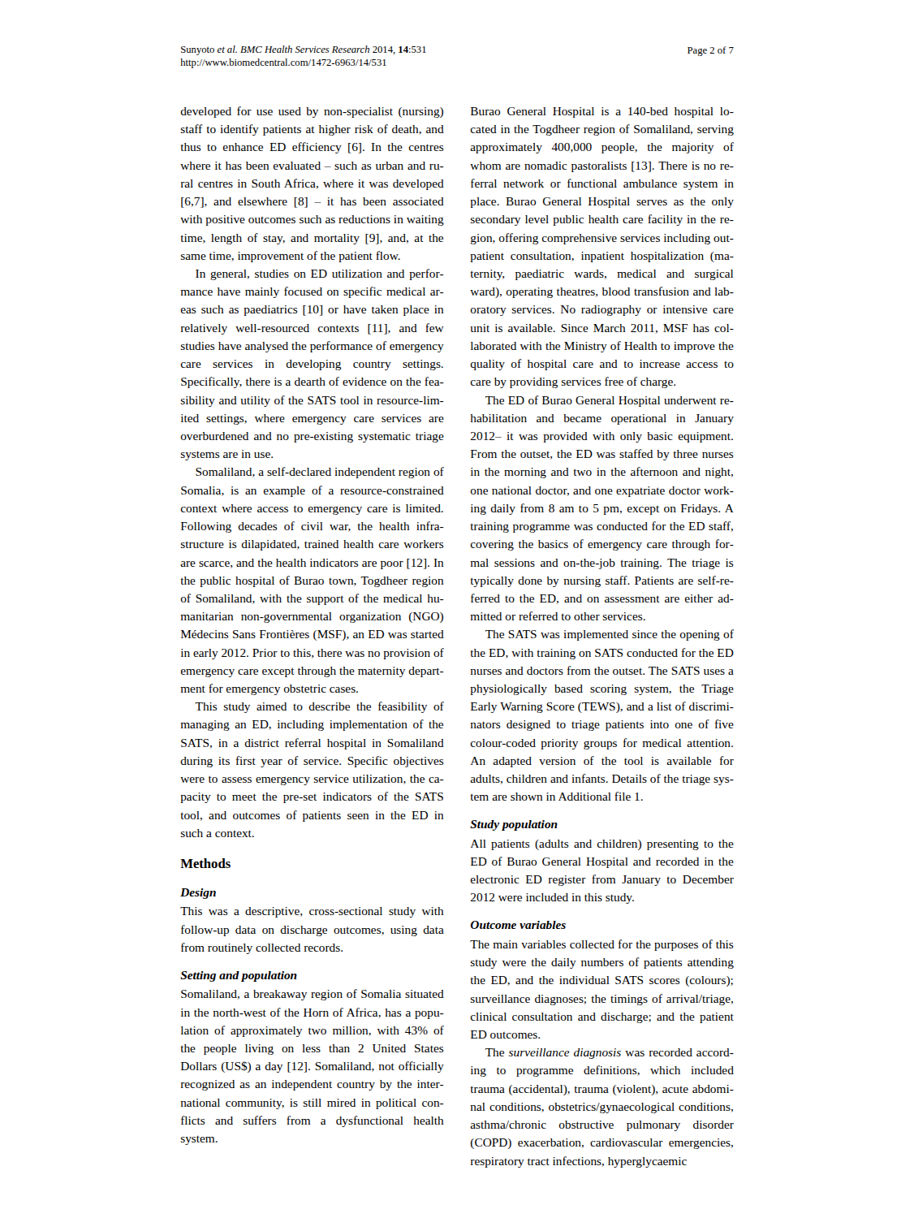Sunyoto et al. BMC Health Services Research 2014, 14:531 http://www.biomedcentral.com/1472-6963/14/531
Page 2 of 7
developed for use used by non-specialist (nursing) staff to identify patients at higher risk of death, and thus to enhance ED efficiency [6]. In the centres where it has been evaluated – such as urban and rural centres in South Africa, where it was developed [6,7], and elsewhere [8] – it has been associated with positive outcomes such as reductions in waiting time, length of stay, and mortality [9], and, at the same time, improvement of the patient flow.
In general, studies on ED utilization and performance have mainly focused on specific medical areas such as paediatrics [10] or have taken place in relatively well-resourced contexts [11], and few studies have analysed the performance of emergency care services in developing country settings. Specifically, there is a dearth of evidence on the feasibility and utility of the SATS tool in resource-limited settings, where emergency care services are overburdened and no pre-existing systematic triage systems are in use.
Somaliland, a self-declared independent region of Somalia, is an example of a resource-constrained context where access to emergency care is limited. Following decades of civil war, the health infrastructure is dilapidated, trained health care workers are scarce, and the health indicators are poor [12]. In the public hospital of Burao town, Togdheer region of Somaliland, with the support of the medical humanitarian non-governmental organization (NGO) Médecins Sans Frontières (MSF), an ED was started in early 2012. Prior to this, there was no provision of emergency care except through the maternity department for emergency obstetric cases.
This study aimed to describe the feasibility of managing an ED, including implementation of the SATS, in a district referral hospital in Somaliland during its first year of service. Specific objectives were to assess emergency service utilization, the capacity to meet the pre-set indicators of the SATS tool, and outcomes of patients seen in the ED in such a context.
Methods
Design
This was a descriptive, cross-sectional study with follow-up data on discharge outcomes, using data from routinely collected records.
Setting and population
Somaliland, a breakaway region of Somalia situated in the north-west of the Horn of Africa, has a population of approximately two million, with 43% of the people living on less than 2 United States Dollars (US$) a day [12]. Somaliland, not officially recognized as an independent country by the international community, is still mired in political conflicts and suffers from a dysfunctional health system.
Burao General Hospital is a 140-bed hospital located in the Togdheer region of Somaliland, serving approximately 400,000 people, the majority of whom are nomadic pastoralists [13]. There is no referral network or functional ambulance system in place. Burao General Hospital serves as the only secondary level public health care facility in the region, offering comprehensive services including outpatient consultation, inpatient hospitalization (maternity, paediatric wards, medical and surgical ward), operating theatres, blood transfusion and laboratory services. No radiography or intensive care unit is available. Since March 2011, MSF has collaborated with the Ministry of Health to improve the quality of hospital care and to increase access to care by providing services free of charge.
The ED of Burao General Hospital underwent rehabilitation and became operational in January 2012– it was provided with only basic equipment. From the outset, the ED was staffed by three nurses in the morning and two in the afternoon and night, one national doctor, and one expatriate doctor working daily from 8 am to 5 pm, except on Fridays. A training programme was conducted for the ED staff, covering the basics of emergency care through formal sessions and on-the-job training. The triage is typically done by nursing staff. Patients are self-referred to the ED, and on assessment are either admitted or referred to other services.
The SATS was implemented since the opening of the ED, with training on SATS conducted for the ED nurses and doctors from the outset. The SATS uses a physiologically based scoring system, the Triage Early Warning Score (TEWS), and a list of discriminators designed to triage patients into one of five colour-coded priority groups for medical attention. An adapted version of the tool is available for adults, children and infants. Details of the triage system are shown in Additional file 1.
Study population
All patients (adults and children) presenting to the ED of Burao General Hospital and recorded in the electronic ED register from January to December 2012 were included in this study.
Outcome variables
The main variables collected for the purposes of this study were the daily numbers of patients attending the ED, and the individual SATS scores (colours); surveillance diagnoses; the timings of arrival/triage, clinical consultation and discharge; and the patient ED outcomes.
The surveillance diagnosis was recorded according to programme definitions, which included trauma (accidental), trauma (violent), acute abdominal conditions, obstetrics/gynaecological conditions, asthma/chronic obstructive pulmonary disorder (COPD) exacerbation, cardiovascular emergencies, respiratory tract infections, hyperglycaemic